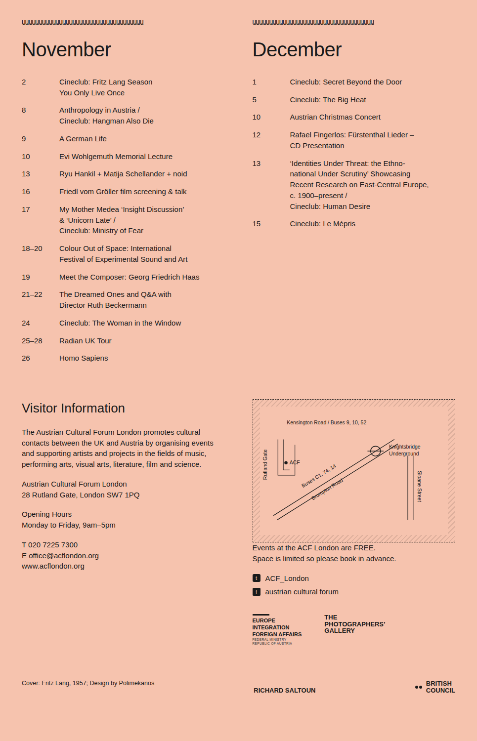ԱԱԱԱԱԱԱԱԱԱԱԱԱԱԱԱԱԱԱԱԱԱԱԱԱԱԱԱԱԱԱԱԱԱԱԱ
November
2
Cineclub: Fritz Lang Season
You Only Live Once
8
Anthropology in Austria /
Cineclub: Hangman Also Die
9
A German Life
10
Evi Wohlgemuth Memorial Lecture
13
Ryu Hankil + Matija Schellander + noid
16
Friedl vom Gröller film screening & talk
17
My Mother Medea ‘Insight Discussion’
& ‘Unicorn Late’ /
Cineclub: Ministry of Fear
18–20
Colour Out of Space: International
Festival of Experimental Sound and Art
19
Meet the Composer: Georg Friedrich Haas
21–22
The Dreamed Ones and Q&A with
Director Ruth Beckermann
24
Cineclub: The Woman in the Window
25–28
Radian UK Tour
26
Homo Sapiens
ԱԱԱԱԱԱԱԱԱԱԱԱԱԱԱԱԱԱԱԱԱԱԱԱԱԱԱԱԱԱԱԱԱԱԱԱ
December
1
Cineclub: Secret Beyond the Door
5
Cineclub: The Big Heat
10
Austrian Christmas Concert
12
Rafael Fingerlos: Fürstenthal Lieder –
CD Presentation
13
‘Identities Under Threat: the Ethno-
national Under Scrutiny’ Showcasing
Recent Research on East-Central Europe,
c. 1900–present /
Cineclub: Human Desire
15
Cineclub: Le Mépris
Visitor Information
The Austrian Cultural Forum London promotes cultural contacts between the UK and Austria by organising events and supporting artists and projects in the fields of music, performing arts, visual arts, literature, film and science.
Austrian Cultural Forum London
28 Rutland Gate, London SW7 1PQ
Opening Hours
Monday to Friday, 9am–5pm
T 020 7225 7300
E office@acflondon.org
www.acflondon.org
Kensington Road / Buses 9, 10, 52 Rutland Gate ACF Buses C1, 74, 14 Brompton Road Knightsbridge Underground Sloane Street
Events at the ACF London are FREE.
Space is limited so please book in advance.
t ACF_London
f austrian cultural forum
EUROPE
INTEGRATION
FOREIGN AFFAIRS FEDERAL MINISTRY
REPUBLIC OF AUSTRIA
THE
PHOTOGRAPHERS’
GALLERY
Cover: Fritz Lang, 1957; Design by Polimekanos
RICHARD SALTOUN
BRITISH
COUNCIL